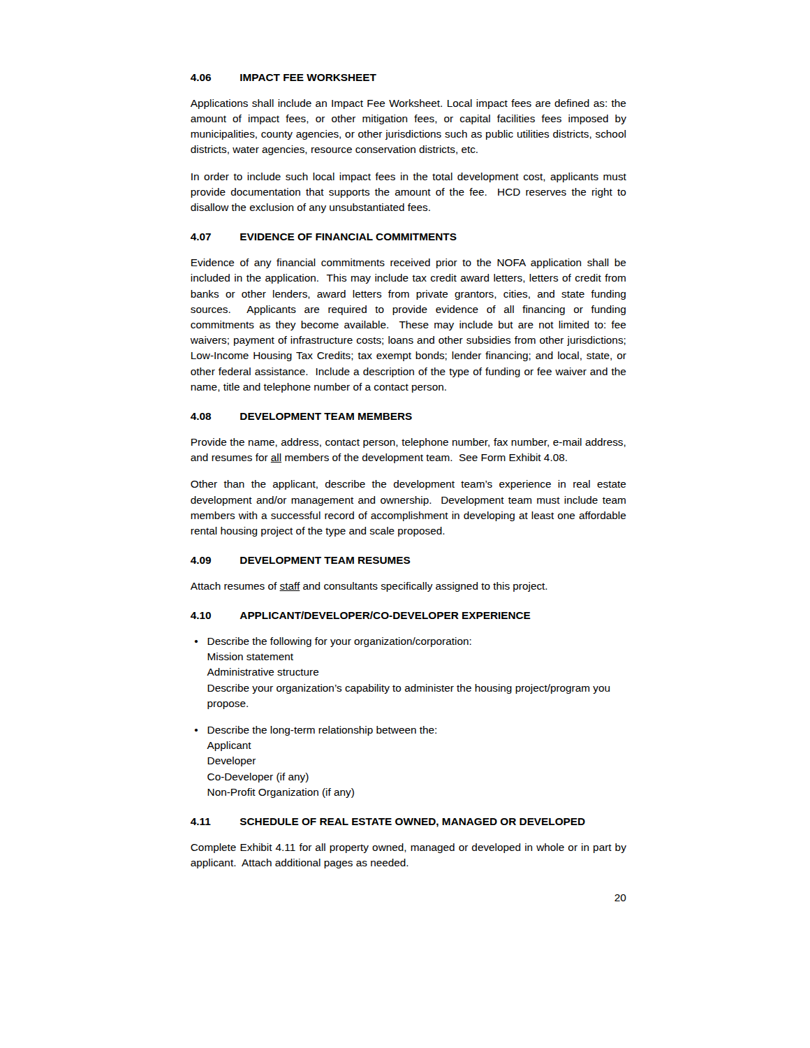4.06 IMPACT FEE WORKSHEET
Applications shall include an Impact Fee Worksheet. Local impact fees are defined as: the amount of impact fees, or other mitigation fees, or capital facilities fees imposed by municipalities, county agencies, or other jurisdictions such as public utilities districts, school districts, water agencies, resource conservation districts, etc.
In order to include such local impact fees in the total development cost, applicants must provide documentation that supports the amount of the fee. HCD reserves the right to disallow the exclusion of any unsubstantiated fees.
4.07 EVIDENCE OF FINANCIAL COMMITMENTS
Evidence of any financial commitments received prior to the NOFA application shall be included in the application. This may include tax credit award letters, letters of credit from banks or other lenders, award letters from private grantors, cities, and state funding sources. Applicants are required to provide evidence of all financing or funding commitments as they become available. These may include but are not limited to: fee waivers; payment of infrastructure costs; loans and other subsidies from other jurisdictions; Low-Income Housing Tax Credits; tax exempt bonds; lender financing; and local, state, or other federal assistance. Include a description of the type of funding or fee waiver and the name, title and telephone number of a contact person.
4.08 DEVELOPMENT TEAM MEMBERS
Provide the name, address, contact person, telephone number, fax number, e-mail address, and resumes for all members of the development team. See Form Exhibit 4.08.
Other than the applicant, describe the development team’s experience in real estate development and/or management and ownership. Development team must include team members with a successful record of accomplishment in developing at least one affordable rental housing project of the type and scale proposed.
4.09 DEVELOPMENT TEAM RESUMES
Attach resumes of staff and consultants specifically assigned to this project.
4.10 APPLICANT/DEVELOPER/CO-DEVELOPER EXPERIENCE
Describe the following for your organization/corporation: Mission statement Administrative structure Describe your organization’s capability to administer the housing project/program you propose.
Describe the long-term relationship between the: Applicant Developer Co-Developer (if any) Non-Profit Organization (if any)
4.11 SCHEDULE OF REAL ESTATE OWNED, MANAGED OR DEVELOPED
Complete Exhibit 4.11 for all property owned, managed or developed in whole or in part by applicant. Attach additional pages as needed.
20